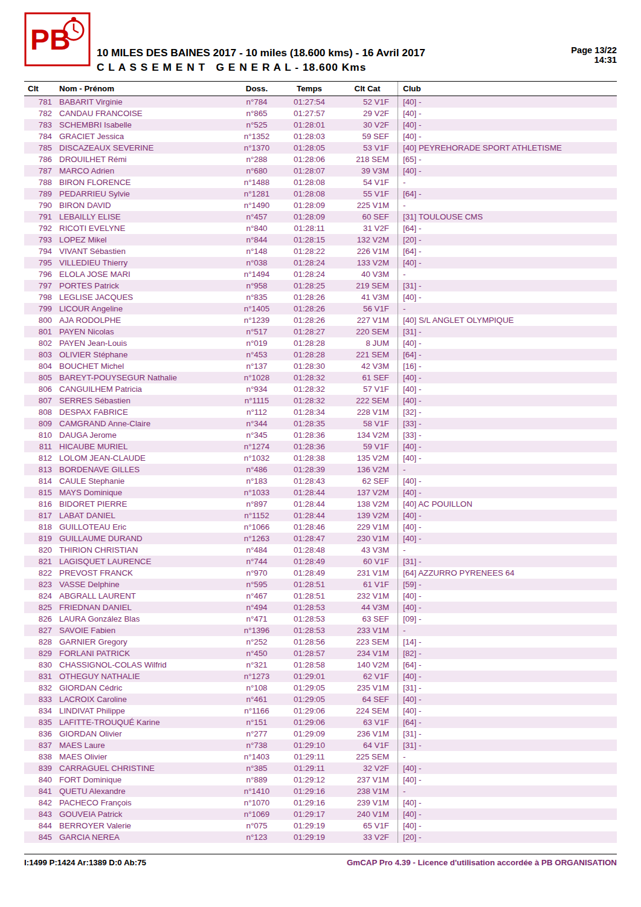PB
10 MILES DES BAINES 2017 - 10 miles (18.600 kms) - 16 Avril 2017
C L A S S E M E N T G E N E R A L - 18.600 Kms
Page 13/22
14:31
| Clt | Nom - Prénom | Doss. | Temps | Clt Cat | Club |
| --- | --- | --- | --- | --- | --- |
| 781 | BABARIT Virginie | n°784 | 01:27:54 | 52 V1F | [40] - |
| 782 | CANDAU FRANCOISE | n°865 | 01:27:57 | 29 V2F | [40] - |
| 783 | SCHEMBRI Isabelle | n°525 | 01:28:01 | 30 V2F | [40] - |
| 784 | GRACIET Jessica | n°1352 | 01:28:03 | 59 SEF | [40] - |
| 785 | DISCAZEAUX SEVERINE | n°1370 | 01:28:05 | 53 V1F | [40] PEYREHORADE SPORT ATHLETISME |
| 786 | DROUILHET Rémi | n°288 | 01:28:06 | 218 SEM | [65] - |
| 787 | MARCO Adrien | n°680 | 01:28:07 | 39 V3M | [40] - |
| 788 | BIRON FLORENCE | n°1488 | 01:28:08 | 54 V1F | - |
| 789 | PEDARRIEU Sylvie | n°1281 | 01:28:08 | 55 V1F | [64] - |
| 790 | BIRON DAVID | n°1490 | 01:28:09 | 225 V1M | - |
| 791 | LEBAILLY ELISE | n°457 | 01:28:09 | 60 SEF | [31] TOULOUSE CMS |
| 792 | RICOTI EVELYNE | n°840 | 01:28:11 | 31 V2F | [64] - |
| 793 | LOPEZ Mikel | n°844 | 01:28:15 | 132 V2M | [20] - |
| 794 | VIVANT Sébastien | n°148 | 01:28:22 | 226 V1M | [64] - |
| 795 | VILLEDIEU Thierry | n°038 | 01:28:24 | 133 V2M | [40] - |
| 796 | ELOLA JOSE MARI | n°1494 | 01:28:24 | 40 V3M | - |
| 797 | PORTES Patrick | n°958 | 01:28:25 | 219 SEM | [31] - |
| 798 | LEGLISE JACQUES | n°835 | 01:28:26 | 41 V3M | [40] - |
| 799 | LICOUR Angeline | n°1405 | 01:28:26 | 56 V1F | - |
| 800 | AJA RODOLPHE | n°1239 | 01:28:26 | 227 V1M | [40] S/L ANGLET OLYMPIQUE |
| 801 | PAYEN Nicolas | n°517 | 01:28:27 | 220 SEM | [31] - |
| 802 | PAYEN Jean-Louis | n°019 | 01:28:28 | 8 JUM | [40] - |
| 803 | OLIVIER Stéphane | n°453 | 01:28:28 | 221 SEM | [64] - |
| 804 | BOUCHET Michel | n°137 | 01:28:30 | 42 V3M | [16] - |
| 805 | BAREYT-POUYSEGUR Nathalie | n°1028 | 01:28:32 | 61 SEF | [40] - |
| 806 | CANGUILHEM Patricia | n°934 | 01:28:32 | 57 V1F | [40] - |
| 807 | SERRES Sébastien | n°1115 | 01:28:32 | 222 SEM | [40] - |
| 808 | DESPAX FABRICE | n°112 | 01:28:34 | 228 V1M | [32] - |
| 809 | CAMGRAND Anne-Claire | n°344 | 01:28:35 | 58 V1F | [33] - |
| 810 | DAUGA Jerome | n°345 | 01:28:36 | 134 V2M | [33] - |
| 811 | HICAUBE MURIEL | n°1274 | 01:28:36 | 59 V1F | [40] - |
| 812 | LOLOM JEAN-CLAUDE | n°1032 | 01:28:38 | 135 V2M | [40] - |
| 813 | BORDENAVE GILLES | n°486 | 01:28:39 | 136 V2M | - |
| 814 | CAULE Stephanie | n°183 | 01:28:43 | 62 SEF | [40] - |
| 815 | MAYS Dominique | n°1033 | 01:28:44 | 137 V2M | [40] - |
| 816 | BIDORET PIERRE | n°897 | 01:28:44 | 138 V2M | [40] AC POUILLON |
| 817 | LABAT DANIEL | n°1152 | 01:28:44 | 139 V2M | [40] - |
| 818 | GUILLOTEAU Eric | n°1066 | 01:28:46 | 229 V1M | [40] - |
| 819 | GUILLAUME DURAND | n°1263 | 01:28:47 | 230 V1M | [40] - |
| 820 | THIRION CHRISTIAN | n°484 | 01:28:48 | 43 V3M | - |
| 821 | LAGISQUET LAURENCE | n°744 | 01:28:49 | 60 V1F | [31] - |
| 822 | PREVOST FRANCK | n°970 | 01:28:49 | 231 V1M | [64] AZZURRO PYRENEES 64 |
| 823 | VASSE Delphine | n°595 | 01:28:51 | 61 V1F | [59] - |
| 824 | ABGRALL LAURENT | n°467 | 01:28:51 | 232 V1M | [40] - |
| 825 | FRIEDNAN DANIEL | n°494 | 01:28:53 | 44 V3M | [40] - |
| 826 | LAURA González Blas | n°471 | 01:28:53 | 63 SEF | [09] - |
| 827 | SAVOIE Fabien | n°1396 | 01:28:53 | 233 V1M | - |
| 828 | GARNIER Gregory | n°252 | 01:28:56 | 223 SEM | [14] - |
| 829 | FORLANI PATRICK | n°450 | 01:28:57 | 234 V1M | [82] - |
| 830 | CHASSIGNOL-COLAS Wilfrid | n°321 | 01:28:58 | 140 V2M | [64] - |
| 831 | OTHEGUY NATHALIE | n°1273 | 01:29:01 | 62 V1F | [40] - |
| 832 | GIORDAN Cédric | n°108 | 01:29:05 | 235 V1M | [31] - |
| 833 | LACROIX Caroline | n°461 | 01:29:05 | 64 SEF | [40] - |
| 834 | LINDIVAT Philippe | n°1166 | 01:29:06 | 224 SEM | [40] - |
| 835 | LAFITTE-TROUQUÉ Karine | n°151 | 01:29:06 | 63 V1F | [64] - |
| 836 | GIORDAN Olivier | n°277 | 01:29:09 | 236 V1M | [31] - |
| 837 | MAES Laure | n°738 | 01:29:10 | 64 V1F | [31] - |
| 838 | MAES Olivier | n°1403 | 01:29:11 | 225 SEM | - |
| 839 | CARRAGUEL CHRISTINE | n°385 | 01:29:11 | 32 V2F | [40] - |
| 840 | FORT Dominique | n°889 | 01:29:12 | 237 V1M | [40] - |
| 841 | QUETU Alexandre | n°1410 | 01:29:16 | 238 V1M | - |
| 842 | PACHECO François | n°1070 | 01:29:16 | 239 V1M | [40] - |
| 843 | GOUVEIA Patrick | n°1069 | 01:29:17 | 240 V1M | [40] - |
| 844 | BERROYER Valerie | n°075 | 01:29:19 | 65 V1F | [40] - |
| 845 | GARCIA NEREA | n°123 | 01:29:19 | 33 V2F | [20] - |
I:1499 P:1424 Ar:1389 D:0 Ab:75
GmCAP Pro 4.39 - Licence d'utilisation accordée à PB ORGANISATION